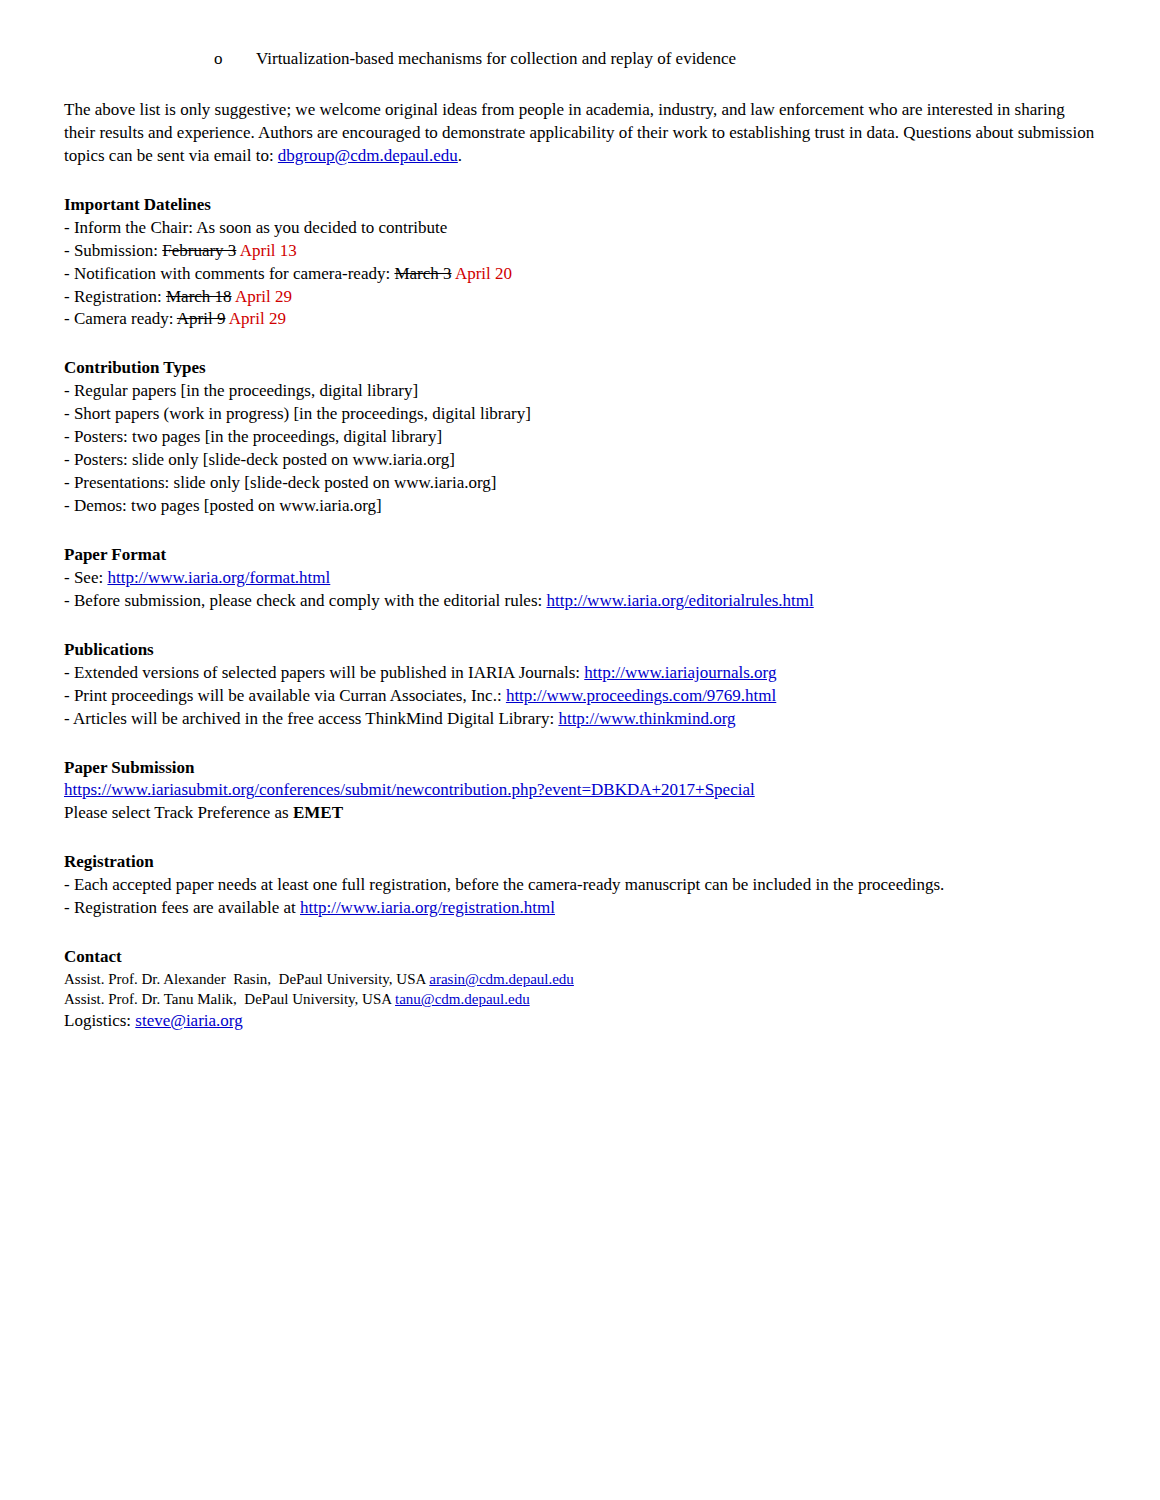o Virtualization-based mechanisms for collection and replay of evidence
The above list is only suggestive; we welcome original ideas from people in academia, industry, and law enforcement who are interested in sharing their results and experience. Authors are encouraged to demonstrate applicability of their work to establishing trust in data. Questions about submission topics can be sent via email to: dbgroup@cdm.depaul.edu.
Important Datelines
- Inform the Chair: As soon as you decided to contribute
- Submission: February 3 April 13
- Notification with comments for camera-ready: March 3 April 20
- Registration: March 18 April 29
- Camera ready: April 9 April 29
Contribution Types
- Regular papers [in the proceedings, digital library]
- Short papers (work in progress) [in the proceedings, digital library]
- Posters: two pages [in the proceedings, digital library]
- Posters: slide only [slide-deck posted on www.iaria.org]
- Presentations: slide only [slide-deck posted on www.iaria.org]
- Demos: two pages [posted on www.iaria.org]
Paper Format
- See: http://www.iaria.org/format.html
- Before submission, please check and comply with the editorial rules: http://www.iaria.org/editorialrules.html
Publications
- Extended versions of selected papers will be published in IARIA Journals: http://www.iariajournals.org
- Print proceedings will be available via Curran Associates, Inc.: http://www.proceedings.com/9769.html
- Articles will be archived in the free access ThinkMind Digital Library: http://www.thinkmind.org
Paper Submission
https://www.iariasubmit.org/conferences/submit/newcontribution.php?event=DBKDA+2017+Special
Please select Track Preference as EMET
Registration
- Each accepted paper needs at least one full registration, before the camera-ready manuscript can be included in the proceedings.
- Registration fees are available at http://www.iaria.org/registration.html
Contact
Assist. Prof. Dr. Alexander Rasin, DePaul University, USA arasin@cdm.depaul.edu
Assist. Prof. Dr. Tanu Malik, DePaul University, USA tanu@cdm.depaul.edu
Logistics: steve@iaria.org